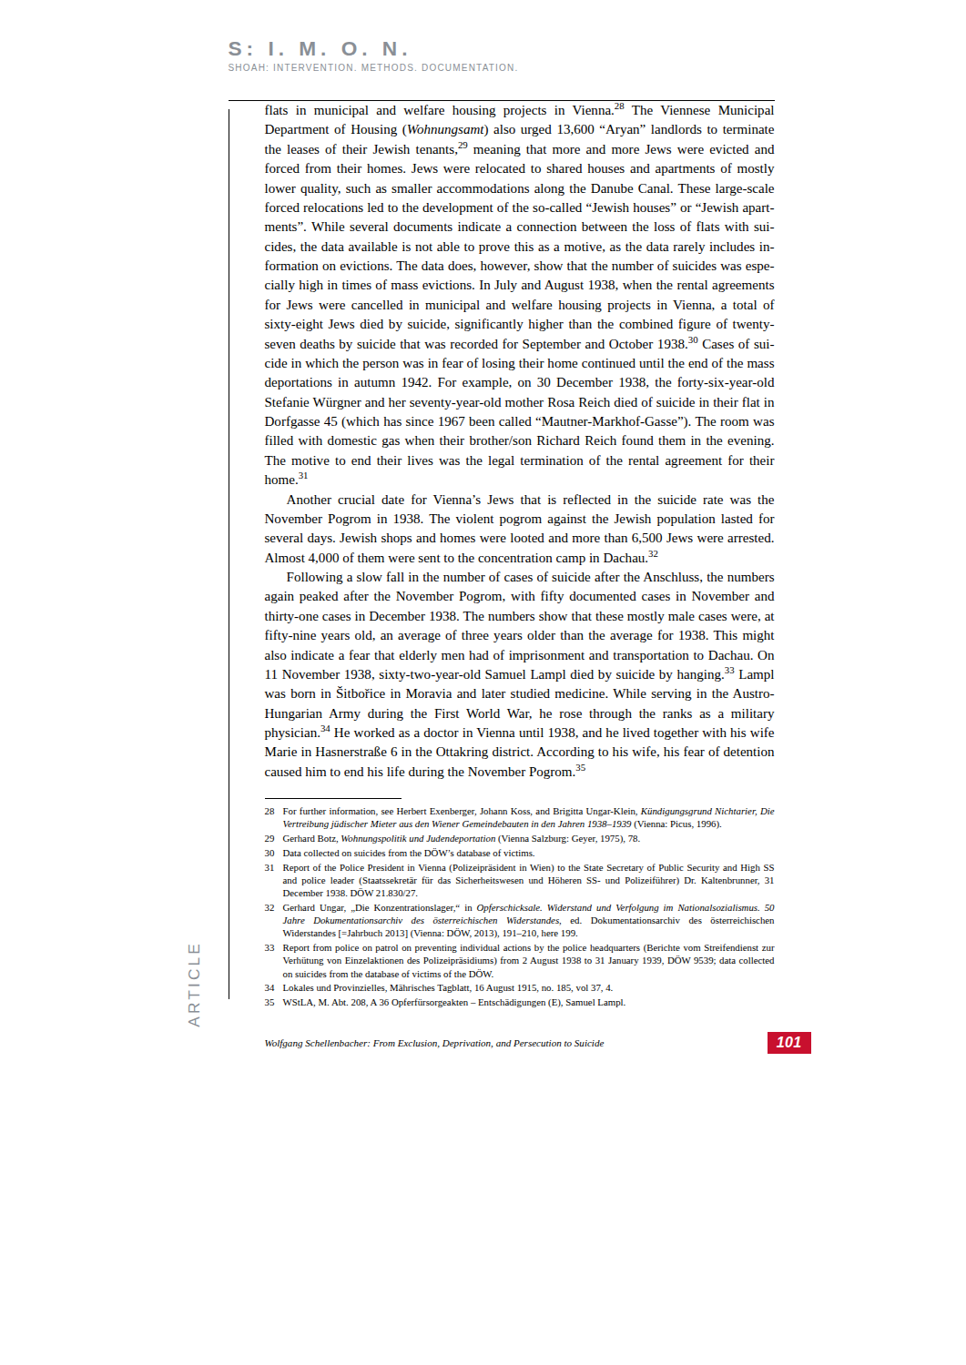S: I. M. O. N.
SHOAH: INTERVENTION. METHODS. DOCUMENTATION.
flats in municipal and welfare housing projects in Vienna.28 The Viennese Municipal Department of Housing (Wohnungsamt) also urged 13,600 “Aryan” landlords to terminate the leases of their Jewish tenants,29 meaning that more and more Jews were evicted and forced from their homes. Jews were relocated to shared houses and apartments of mostly lower quality, such as smaller accommodations along the Danube Canal. These large-scale forced relocations led to the development of the so-called “Jewish houses” or “Jewish apartments”. While several documents indicate a connection between the loss of flats with suicides, the data available is not able to prove this as a motive, as the data rarely includes information on evictions. The data does, however, show that the number of suicides was especially high in times of mass evictions. In July and August 1938, when the rental agreements for Jews were cancelled in municipal and welfare housing projects in Vienna, a total of sixty-eight Jews died by suicide, significantly higher than the combined figure of twenty-seven deaths by suicide that was recorded for September and October 1938.30 Cases of suicide in which the person was in fear of losing their home continued until the end of the mass deportations in autumn 1942. For example, on 30 December 1938, the forty-six-year-old Stefanie Würgner and her seventy-year-old mother Rosa Reich died of suicide in their flat in Dorfgasse 45 (which has since 1967 been called “Mautner-Markhof-Gasse”). The room was filled with domestic gas when their brother/son Richard Reich found them in the evening. The motive to end their lives was the legal termination of the rental agreement for their home.31
Another crucial date for Vienna’s Jews that is reflected in the suicide rate was the November Pogrom in 1938. The violent pogrom against the Jewish population lasted for several days. Jewish shops and homes were looted and more than 6,500 Jews were arrested. Almost 4,000 of them were sent to the concentration camp in Dachau.32
Following a slow fall in the number of cases of suicide after the Anschluss, the numbers again peaked after the November Pogrom, with fifty documented cases in November and thirty-one cases in December 1938. The numbers show that these mostly male cases were, at fifty-nine years old, an average of three years older than the average for 1938. This might also indicate a fear that elderly men had of imprisonment and transportation to Dachau. On 11 November 1938, sixty-two-year-old Samuel Lampl died by suicide by hanging.33 Lampl was born in Šitbořice in Moravia and later studied medicine. While serving in the Austro-Hungarian Army during the First World War, he rose through the ranks as a military physician.34 He worked as a doctor in Vienna until 1938, and he lived together with his wife Marie in Hasnerstraße 6 in the Ottakring district. According to his wife, his fear of detention caused him to end his life during the November Pogrom.35
28
For further information, see Herbert Exenberger, Johann Koss, and Brigitta Ungar-Klein, Kündigungsgrund Nichtarier, Die Vertreibung jüdischer Mieter aus den Wiener Gemeindebauten in den Jahren 1938–1939 (Vienna: Picus, 1996).
29
Gerhard Botz, Wohnungspolitik und Judendeportation (Vienna Salzburg: Geyer, 1975), 78.
30
Data collected on suicides from the DÖW’s database of victims.
31
Report of the Police President in Vienna (Polizeipräsident in Wien) to the State Secretary of Public Security and High SS and police leader (Staatssekretär für das Sicherheitswesen und Höheren SS- und Polizeiführer) Dr. Kaltenbrunner, 31 December 1938. DÖW 21.830/27.
32
Gerhard Ungar, „Die Konzentrationslager,“ in Opferschicksale. Widerstand und Verfolgung im Nationalsozialismus. 50 Jahre Dokumentationsarchiv des österreichischen Widerstandes, ed. Dokumentationsarchiv des österreichischen Widerstandes [=Jahrbuch 2013] (Vienna: DÖW, 2013), 191–210, here 199.
33
Report from police on patrol on preventing individual actions by the police headquarters (Berichte vom Streifendienst zur Verhütung von Einzelaktionen des Polizeipräsidiums) from 2 August 1938 to 31 January 1939, DÖW 9539; data collected on suicides from the database of victims of the DÖW.
34
Lokales und Provinzielles, Mährisches Tagblatt, 16 August 1915, no. 185, vol 37, 4.
35
WStLA, M. Abt. 208, A 36 Opferfürsorgeakten – Entschädigungen (E), Samuel Lampl.
ARTICLE
Wolfgang Schellenbacher: From Exclusion, Deprivation, and Persecution to Suicide
101